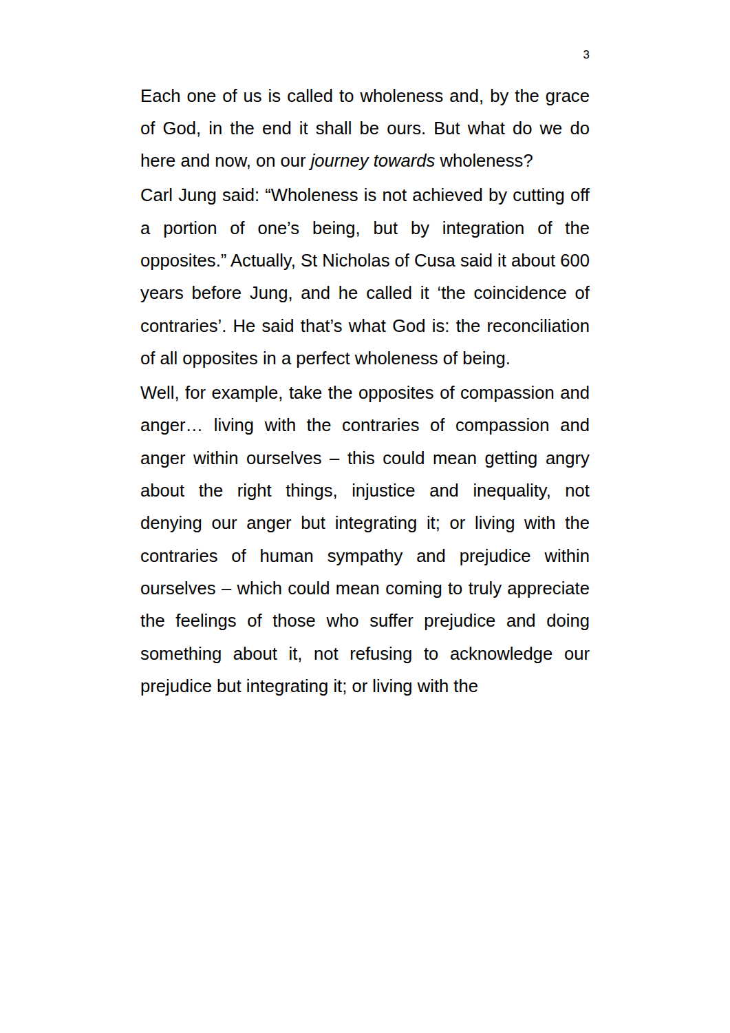3
Each one of us is called to wholeness and, by the grace of God, in the end it shall be ours. But what do we do here and now, on our journey towards wholeness?
Carl Jung said: “Wholeness is not achieved by cutting off a portion of one’s being, but by integration of the opposites.” Actually, St Nicholas of Cusa said it about 600 years before Jung, and he called it ‘the coincidence of contraries’. He said that’s what God is: the reconciliation of all opposites in a perfect wholeness of being.
Well, for example, take the opposites of compassion and anger… living with the contraries of compassion and anger within ourselves – this could mean getting angry about the right things, injustice and inequality, not denying our anger but integrating it; or living with the contraries of human sympathy and prejudice within ourselves – which could mean coming to truly appreciate the feelings of those who suffer prejudice and doing something about it, not refusing to acknowledge our prejudice but integrating it; or living with the